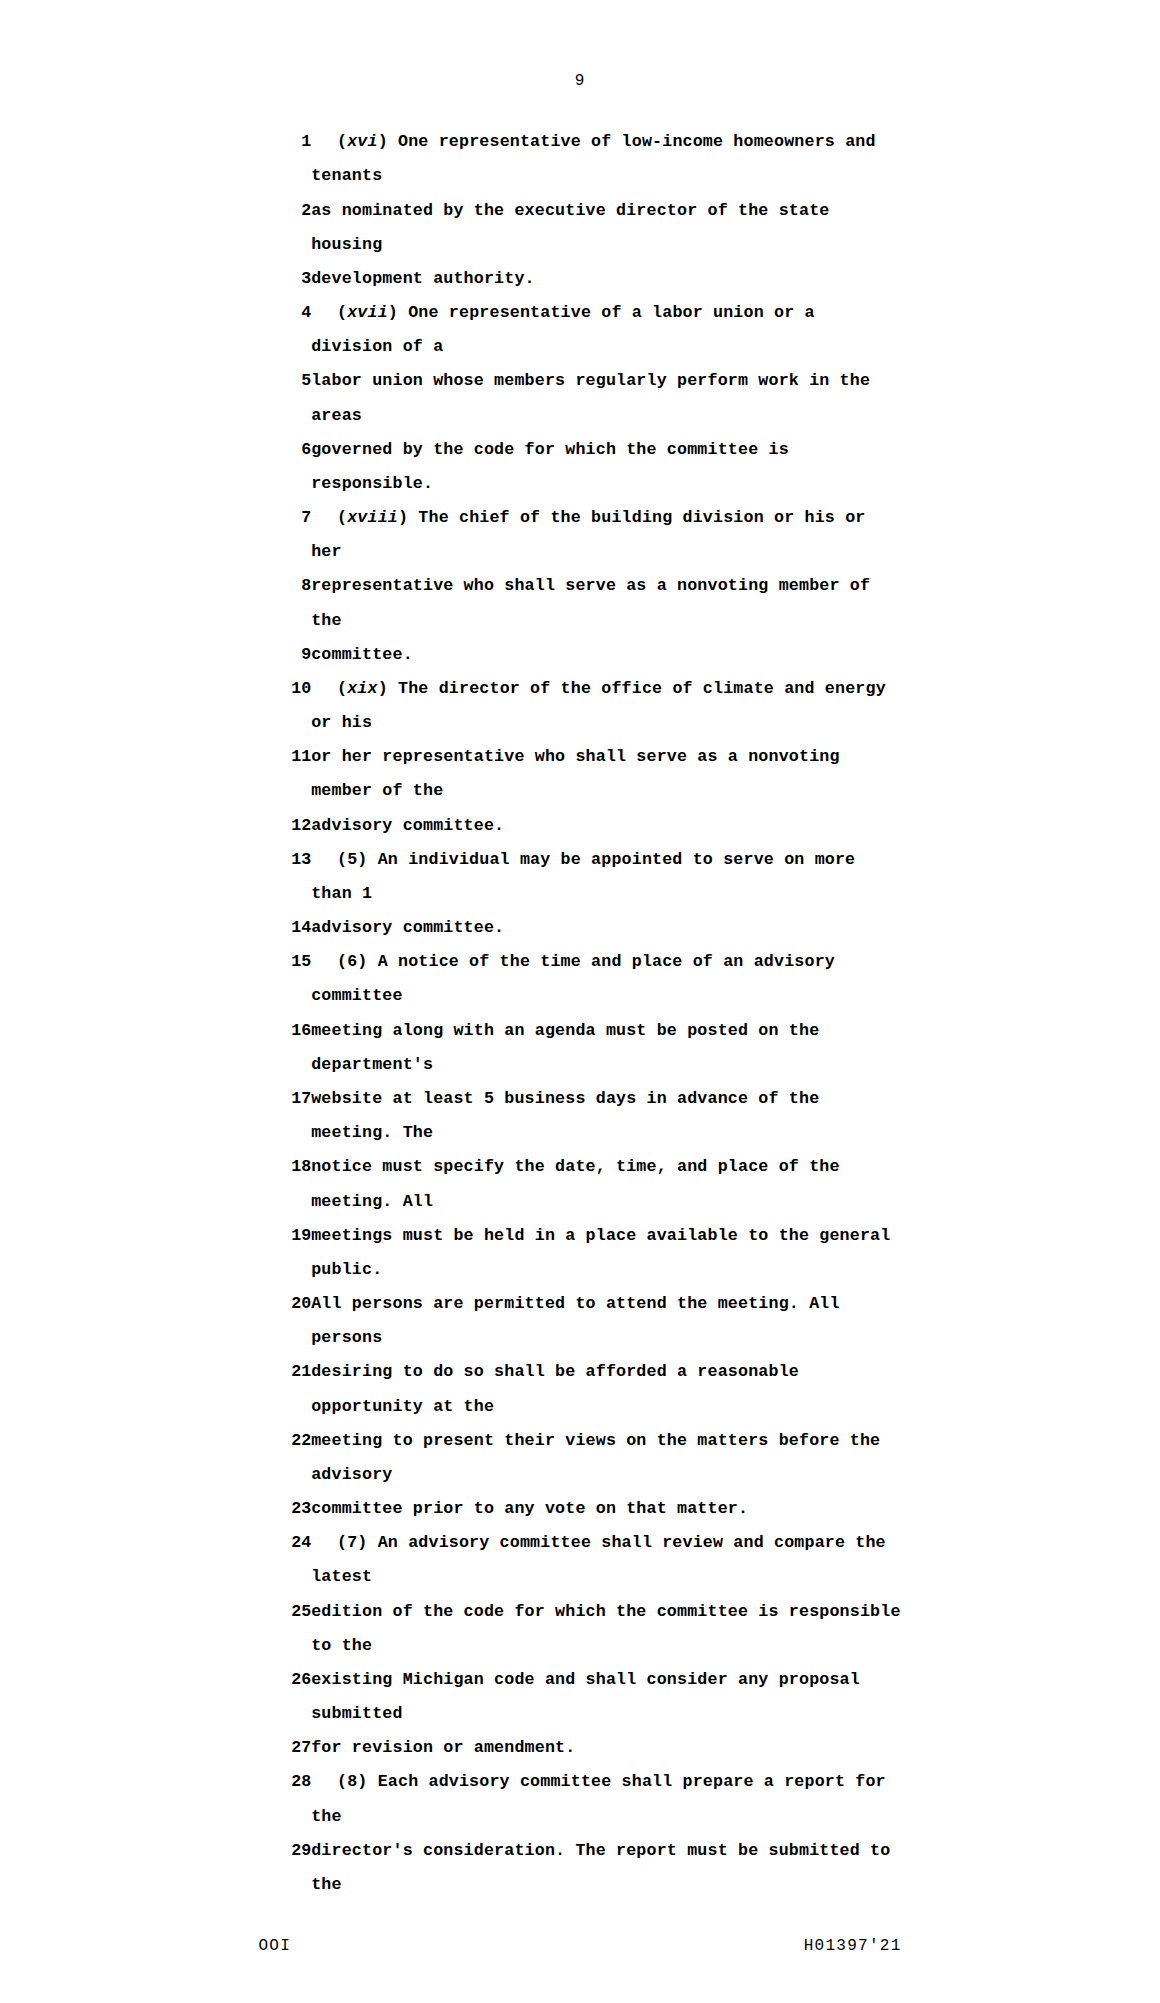9
| 1 | ( xvi ) One representative of low-income homeowners and tenants |
| 2 | as nominated by the executive director of the state housing |
| 3 | development authority. |
| 4 | ( xvii ) One representative of a labor union or a division of a |
| 5 | labor union whose members regularly perform work in the areas |
| 6 | governed by the code for which the committee is responsible. |
| 7 | ( xviii ) The chief of the building division or his or her |
| 8 | representative who shall serve as a nonvoting member of the |
| 9 | committee. |
| 10 | ( xix ) The director of the office of climate and energy or his |
| 11 | or her representative who shall serve as a nonvoting member of the |
| 12 | advisory committee. |
| 13 | (5) An individual may be appointed to serve on more than 1 |
| 14 | advisory committee. |
| 15 | (6) A notice of the time and place of an advisory committee |
| 16 | meeting along with an agenda must be posted on the department's |
| 17 | website at least 5 business days in advance of the meeting. The |
| 18 | notice must specify the date, time, and place of the meeting. All |
| 19 | meetings must be held in a place available to the general public. |
| 20 | All persons are permitted to attend the meeting. All persons |
| 21 | desiring to do so shall be afforded a reasonable opportunity at the |
| 22 | meeting to present their views on the matters before the advisory |
| 23 | committee prior to any vote on that matter. |
| 24 | (7) An advisory committee shall review and compare the latest |
| 25 | edition of the code for which the committee is responsible to the |
| 26 | existing Michigan code and shall consider any proposal submitted |
| 27 | for revision or amendment. |
| 28 | (8) Each advisory committee shall prepare a report for the |
| 29 | director's consideration. The report must be submitted to the |
OOI
H01397'21